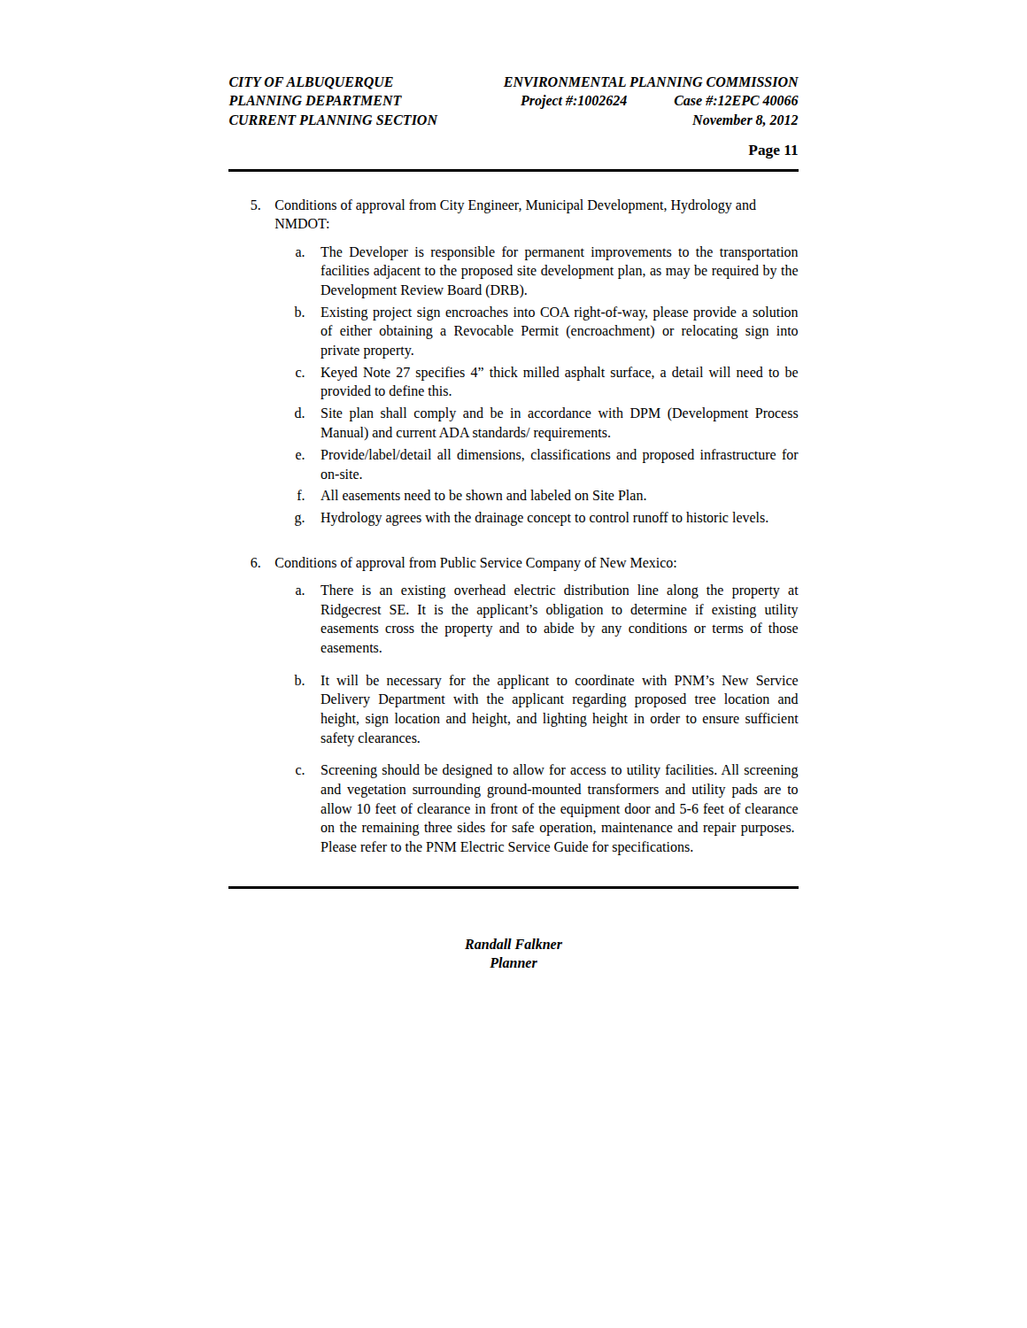| CITY OF ALBUQUERQUE | ENVIRONMENTAL PLANNING COMMISSION |
| PLANNING DEPARTMENT | Project #:1002624 Case #:12EPC 40066 |
| CURRENT PLANNING SECTION | November 8, 2012 |
Page 11
Conditions of approval from City Engineer, Municipal Development, Hydrology and NMDOT:
The Developer is responsible for permanent improvements to the transportation facilities adjacent to the proposed site development plan, as may be required by the Development Review Board (DRB).
Existing project sign encroaches into COA right-of-way, please provide a solution of either obtaining a Revocable Permit (encroachment) or relocating sign into private property.
Keyed Note 27 specifies 4” thick milled asphalt surface, a detail will need to be provided to define this.
Site plan shall comply and be in accordance with DPM (Development Process Manual) and current ADA standards/ requirements.
Provide/label/detail all dimensions, classifications and proposed infrastructure for on-site.
All easements need to be shown and labeled on Site Plan.
Hydrology agrees with the drainage concept to control runoff to historic levels.
Conditions of approval from Public Service Company of New Mexico:
There is an existing overhead electric distribution line along the property at Ridgecrest SE. It is the applicant’s obligation to determine if existing utility easements cross the property and to abide by any conditions or terms of those easements.
It will be necessary for the applicant to coordinate with PNM’s New Service Delivery Department with the applicant regarding proposed tree location and height, sign location and height, and lighting height in order to ensure sufficient safety clearances.
Screening should be designed to allow for access to utility facilities. All screening and vegetation surrounding ground-mounted transformers and utility pads are to allow 10 feet of clearance in front of the equipment door and 5-6 feet of clearance on the remaining three sides for safe operation, maintenance and repair purposes. Please refer to the PNM Electric Service Guide for specifications.
Randall Falkner
Planner